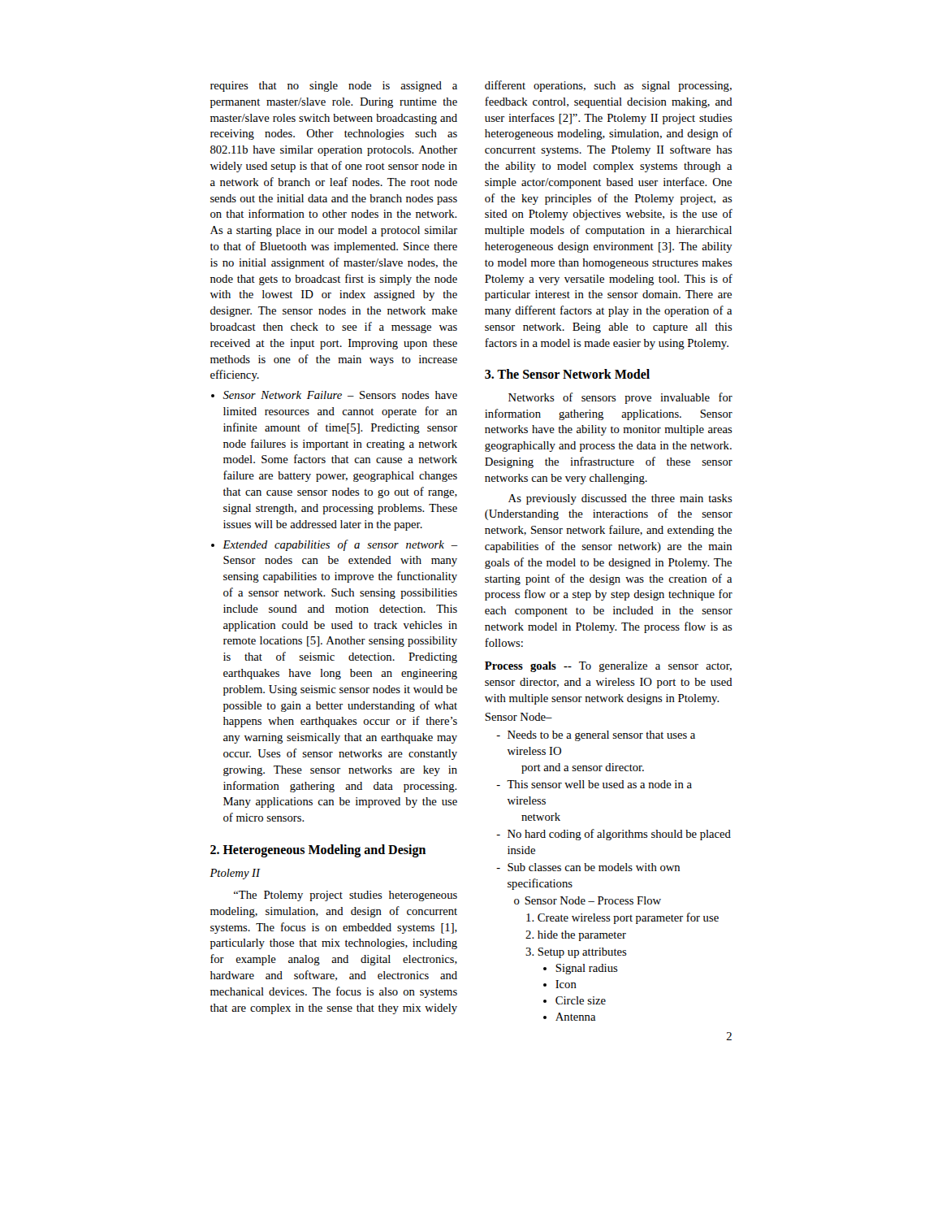requires that no single node is assigned a permanent master/slave role. During runtime the master/slave roles switch between broadcasting and receiving nodes. Other technologies such as 802.11b have similar operation protocols. Another widely used setup is that of one root sensor node in a network of branch or leaf nodes. The root node sends out the initial data and the branch nodes pass on that information to other nodes in the network. As a starting place in our model a protocol similar to that of Bluetooth was implemented. Since there is no initial assignment of master/slave nodes, the node that gets to broadcast first is simply the node with the lowest ID or index assigned by the designer. The sensor nodes in the network make broadcast then check to see if a message was received at the input port. Improving upon these methods is one of the main ways to increase efficiency.
Sensor Network Failure – Sensors nodes have limited resources and cannot operate for an infinite amount of time[5]. Predicting sensor node failures is important in creating a network model. Some factors that can cause a network failure are battery power, geographical changes that can cause sensor nodes to go out of range, signal strength, and processing problems. These issues will be addressed later in the paper.
Extended capabilities of a sensor network – Sensor nodes can be extended with many sensing capabilities to improve the functionality of a sensor network. Such sensing possibilities include sound and motion detection. This application could be used to track vehicles in remote locations [5]. Another sensing possibility is that of seismic detection. Predicting earthquakes have long been an engineering problem. Using seismic sensor nodes it would be possible to gain a better understanding of what happens when earthquakes occur or if there’s any warning seismically that an earthquake may occur. Uses of sensor networks are constantly growing. These sensor networks are key in information gathering and data processing. Many applications can be improved by the use of micro sensors.
2. Heterogeneous Modeling and Design
Ptolemy II
“The Ptolemy project studies heterogeneous modeling, simulation, and design of concurrent systems. The focus is on embedded systems [1], particularly those that mix technologies, including for example analog and digital electronics, hardware and software, and electronics and mechanical devices. The focus is also on systems that are complex in the sense that they mix widely different operations, such as signal processing, feedback control, sequential decision making, and user interfaces [2]”. The Ptolemy II project studies heterogeneous modeling, simulation, and design of concurrent systems. The Ptolemy II software has the ability to model complex systems through a simple actor/component based user interface. One of the key principles of the Ptolemy project, as sited on Ptolemy objectives website, is the use of multiple models of computation in a hierarchical heterogeneous design environment [3]. The ability to model more than homogeneous structures makes Ptolemy a very versatile modeling tool. This is of particular interest in the sensor domain. There are many different factors at play in the operation of a sensor network. Being able to capture all this factors in a model is made easier by using Ptolemy.
3. The Sensor Network Model
Networks of sensors prove invaluable for information gathering applications. Sensor networks have the ability to monitor multiple areas geographically and process the data in the network. Designing the infrastructure of these sensor networks can be very challenging.
As previously discussed the three main tasks (Understanding the interactions of the sensor network, Sensor network failure, and extending the capabilities of the sensor network) are the main goals of the model to be designed in Ptolemy. The starting point of the design was the creation of a process flow or a step by step design technique for each component to be included in the sensor network model in Ptolemy. The process flow is as follows:
Process goals -- To generalize a sensor actor, sensor director, and a wireless IO port to be used with multiple sensor network designs in Ptolemy.
Sensor Node–
Needs to be a general sensor that uses a wireless IO port and a sensor director.
This sensor well be used as a node in a wireless network
No hard coding of algorithms should be placed inside
Sub classes can be models with own specifications
Sensor Node – Process Flow
Create wireless port parameter for use
hide the parameter
Setup up attributes
Signal radius
Icon
Circle size
Antenna
2